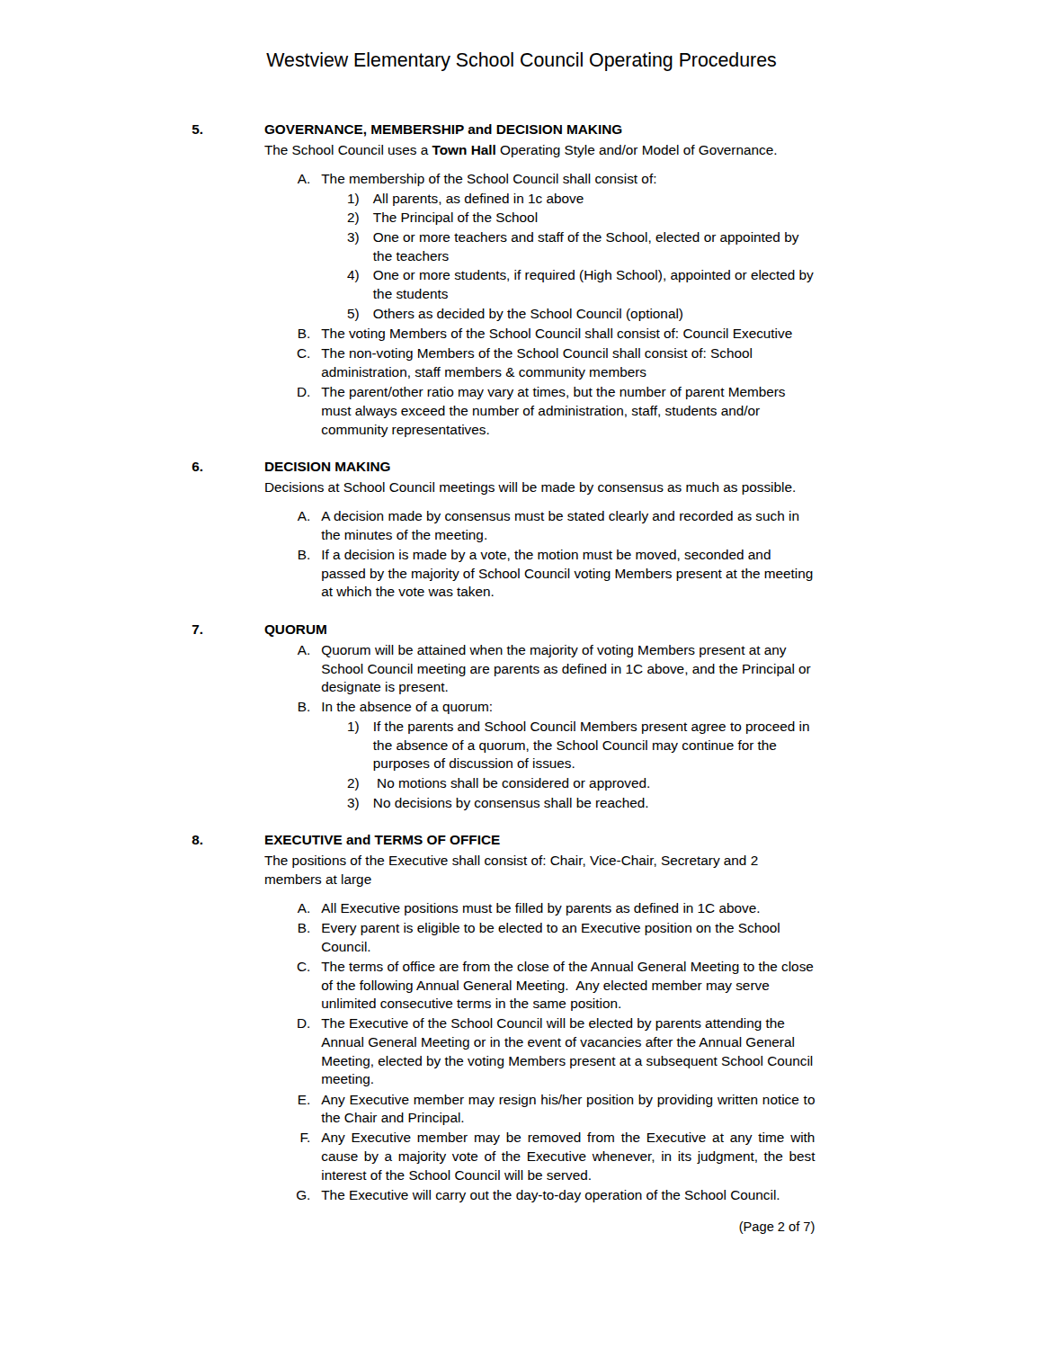Westview Elementary School Council Operating Procedures
GOVERNANCE, MEMBERSHIP and DECISION MAKING
The School Council uses a Town Hall Operating Style and/or Model of Governance.
The membership of the School Council shall consist of:
All parents, as defined in 1c above
The Principal of the School
One or more teachers and staff of the School, elected or appointed by the teachers
One or more students, if required (High School), appointed or elected by the students
Others as decided by the School Council (optional)
The voting Members of the School Council shall consist of: Council Executive
The non-voting Members of the School Council shall consist of: School administration, staff members & community members
The parent/other ratio may vary at times, but the number of parent Members must always exceed the number of administration, staff, students and/or community representatives.
DECISION MAKING
Decisions at School Council meetings will be made by consensus as much as possible.
A decision made by consensus must be stated clearly and recorded as such in the minutes of the meeting.
If a decision is made by a vote, the motion must be moved, seconded and passed by the majority of School Council voting Members present at the meeting at which the vote was taken.
QUORUM
Quorum will be attained when the majority of voting Members present at any School Council meeting are parents as defined in 1C above, and the Principal or designate is present.
In the absence of a quorum:
If the parents and School Council Members present agree to proceed in the absence of a quorum, the School Council may continue for the purposes of discussion of issues.
No motions shall be considered or approved.
No decisions by consensus shall be reached.
EXECUTIVE and TERMS OF OFFICE
The positions of the Executive shall consist of: Chair, Vice-Chair, Secretary and 2 members at large
All Executive positions must be filled by parents as defined in 1C above.
Every parent is eligible to be elected to an Executive position on the School Council.
The terms of office are from the close of the Annual General Meeting to the close of the following Annual General Meeting. Any elected member may serve unlimited consecutive terms in the same position.
The Executive of the School Council will be elected by parents attending the Annual General Meeting or in the event of vacancies after the Annual General Meeting, elected by the voting Members present at a subsequent School Council meeting.
Any Executive member may resign his/her position by providing written notice to the Chair and Principal.
Any Executive member may be removed from the Executive at any time with cause by a majority vote of the Executive whenever, in its judgment, the best interest of the School Council will be served.
The Executive will carry out the day-to-day operation of the School Council.
(Page 2 of 7)